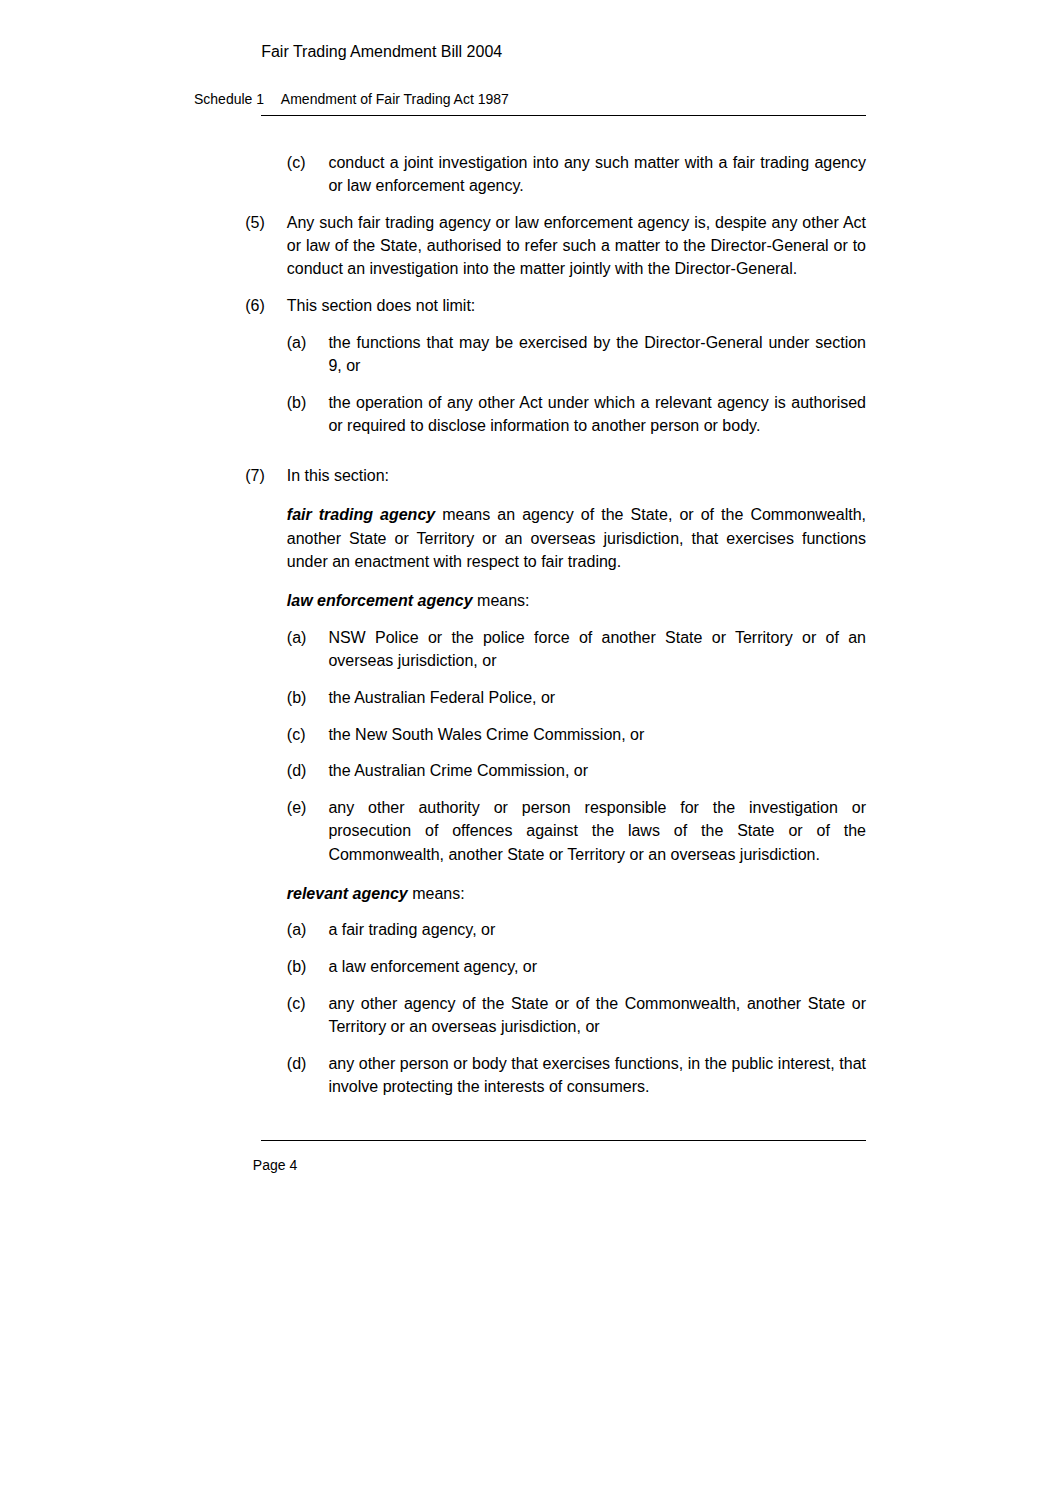Fair Trading Amendment Bill 2004
Schedule 1 Amendment of Fair Trading Act 1987
(c) conduct a joint investigation into any such matter with a fair trading agency or law enforcement agency.
(5) Any such fair trading agency or law enforcement agency is, despite any other Act or law of the State, authorised to refer such a matter to the Director-General or to conduct an investigation into the matter jointly with the Director-General.
(6) This section does not limit:
(a) the functions that may be exercised by the Director-General under section 9, or
(b) the operation of any other Act under which a relevant agency is authorised or required to disclose information to another person or body.
(7) In this section:
fair trading agency means an agency of the State, or of the Commonwealth, another State or Territory or an overseas jurisdiction, that exercises functions under an enactment with respect to fair trading.
law enforcement agency means:
(a) NSW Police or the police force of another State or Territory or of an overseas jurisdiction, or
(b) the Australian Federal Police, or
(c) the New South Wales Crime Commission, or
(d) the Australian Crime Commission, or
(e) any other authority or person responsible for the investigation or prosecution of offences against the laws of the State or of the Commonwealth, another State or Territory or an overseas jurisdiction.
relevant agency means:
(a) a fair trading agency, or
(b) a law enforcement agency, or
(c) any other agency of the State or of the Commonwealth, another State or Territory or an overseas jurisdiction, or
(d) any other person or body that exercises functions, in the public interest, that involve protecting the interests of consumers.
Page 4